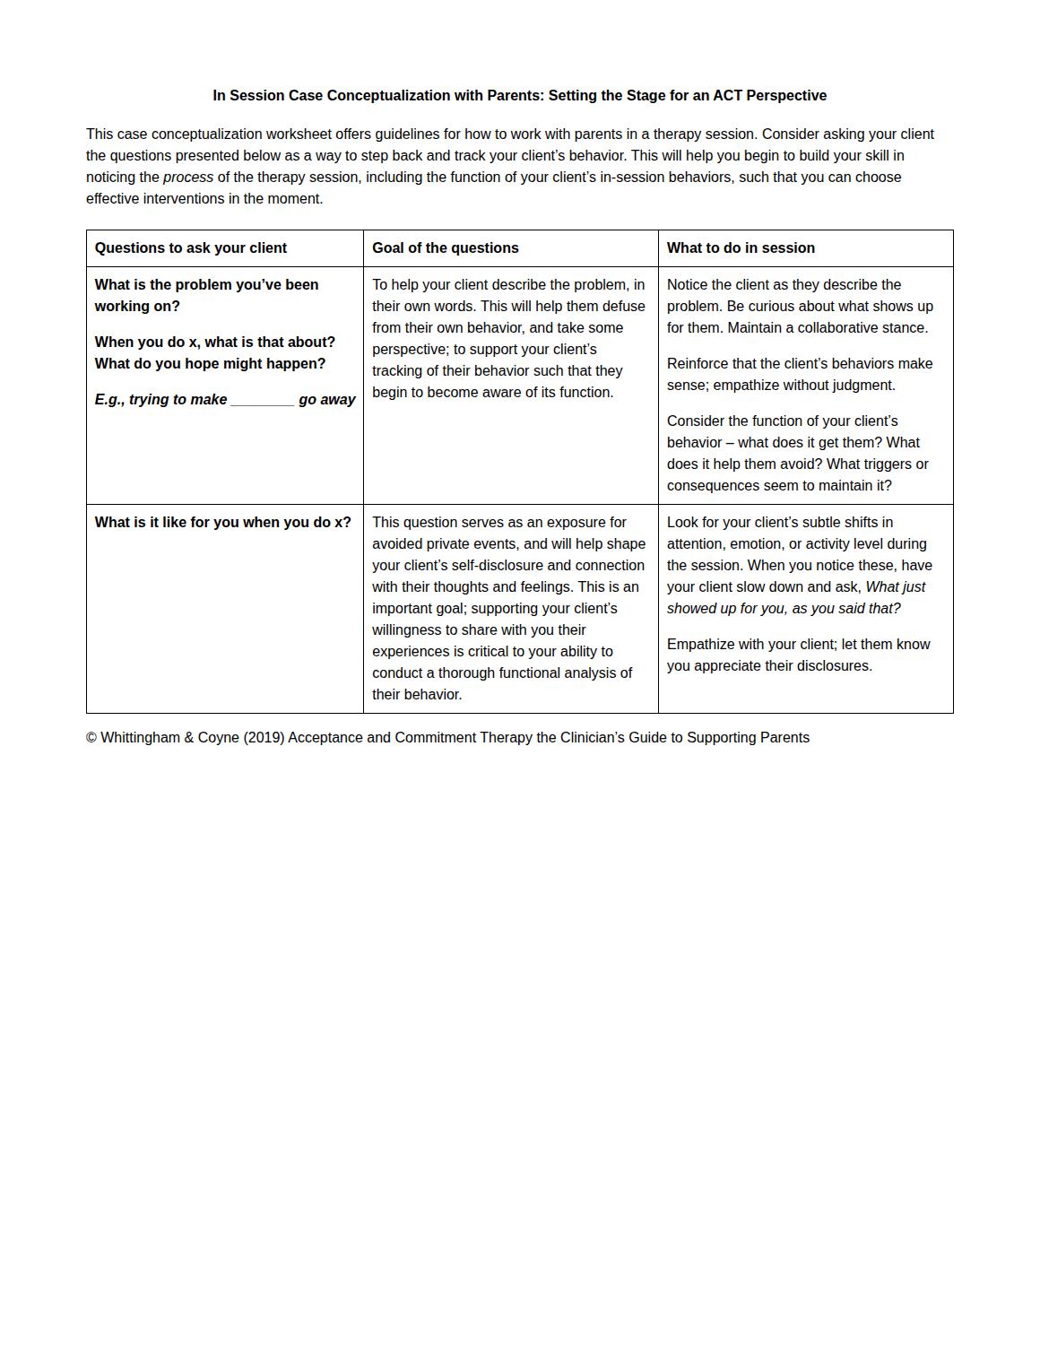In Session Case Conceptualization with Parents: Setting the Stage for an ACT Perspective
This case conceptualization worksheet offers guidelines for how to work with parents in a therapy session. Consider asking your client the questions presented below as a way to step back and track your client’s behavior. This will help you begin to build your skill in noticing the process of the therapy session, including the function of your client’s in-session behaviors, such that you can choose effective interventions in the moment.
| Questions to ask your client | Goal of the questions | What to do in session |
| --- | --- | --- |
| What is the problem you’ve been working on? When you do x, what is that about? What do you hope might happen? E.g., trying to make ________ go away | To help your client describe the problem, in their own words. This will help them defuse from their own behavior, and take some perspective; to support your client’s tracking of their behavior such that they begin to become aware of its function. | Notice the client as they describe the problem. Be curious about what shows up for them. Maintain a collaborative stance. Reinforce that the client’s behaviors make sense; empathize without judgment. Consider the function of your client’s behavior – what does it get them? What does it help them avoid? What triggers or consequences seem to maintain it? |
| What is it like for you when you do x? | This question serves as an exposure for avoided private events, and will help shape your client’s self-disclosure and connection with their thoughts and feelings. This is an important goal; supporting your client’s willingness to share with you their experiences is critical to your ability to conduct a thorough functional analysis of their behavior. | Look for your client’s subtle shifts in attention, emotion, or activity level during the session. When you notice these, have your client slow down and ask, What just showed up for you, as you said that? Empathize with your client; let them know you appreciate their disclosures. |
© Whittingham & Coyne (2019) Acceptance and Commitment Therapy the Clinician’s Guide to Supporting Parents